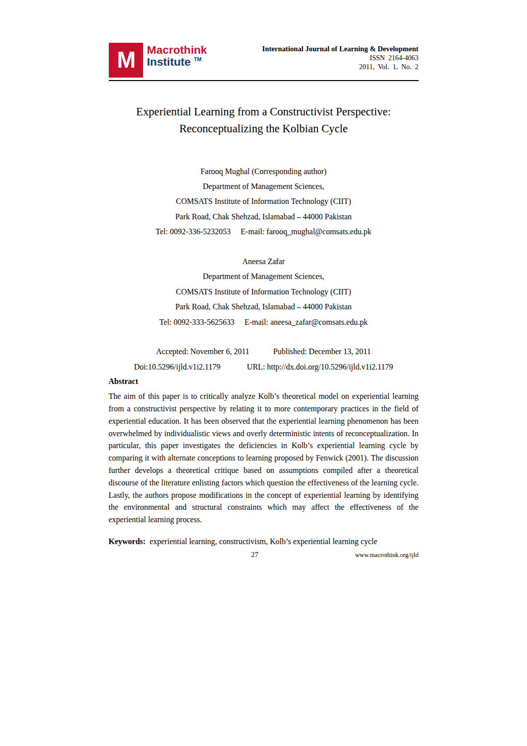M
Macrothink Institute TM
International Journal of Learning & Development
ISSN 2164-4063
2011, Vol. 1, No. 2
Experiential Learning from a Constructivist Perspective:
Reconceptualizing the Kolbian Cycle
Farooq Mughal (Corresponding author)
Department of Management Sciences,
COMSATS Institute of Information Technology (CIIT)
Park Road, Chak Shehzad, Islamabad – 44000 Pakistan
Tel: 0092-336-5232053 E-mail: farooq_mughal@comsats.edu.pk
Aneesa Zafar
Department of Management Sciences,
COMSATS Institute of Information Technology (CIIT)
Park Road, Chak Shehzad, Islamabad – 44000 Pakistan
Tel: 0092-333-5625633 E-mail: aneesa_zafar@comsats.edu.pk
Accepted: November 6, 2011 Published: December 13, 2011
Doi:10.5296/ijld.v1i2.1179 URL: http://dx.doi.org/10.5296/ijld.v1i2.1179
Abstract
The aim of this paper is to critically analyze Kolb’s theoretical model on experiential learning from a constructivist perspective by relating it to more contemporary practices in the field of experiential education. It has been observed that the experiential learning phenomenon has been overwhelmed by individualistic views and overly deterministic intents of reconceptualization. In particular, this paper investigates the deficiencies in Kolb’s experiential learning cycle by comparing it with alternate conceptions to learning proposed by Fenwick (2001). The discussion further develops a theoretical critique based on assumptions compiled after a theoretical discourse of the literature enlisting factors which question the effectiveness of the learning cycle. Lastly, the authors propose modifications in the concept of experiential learning by identifying the environmental and structural constraints which may affect the effectiveness of the experiential learning process.
Keywords: experiential learning, constructivism, Kolb’s experiential learning cycle
27 www.macrothink.org/ijld